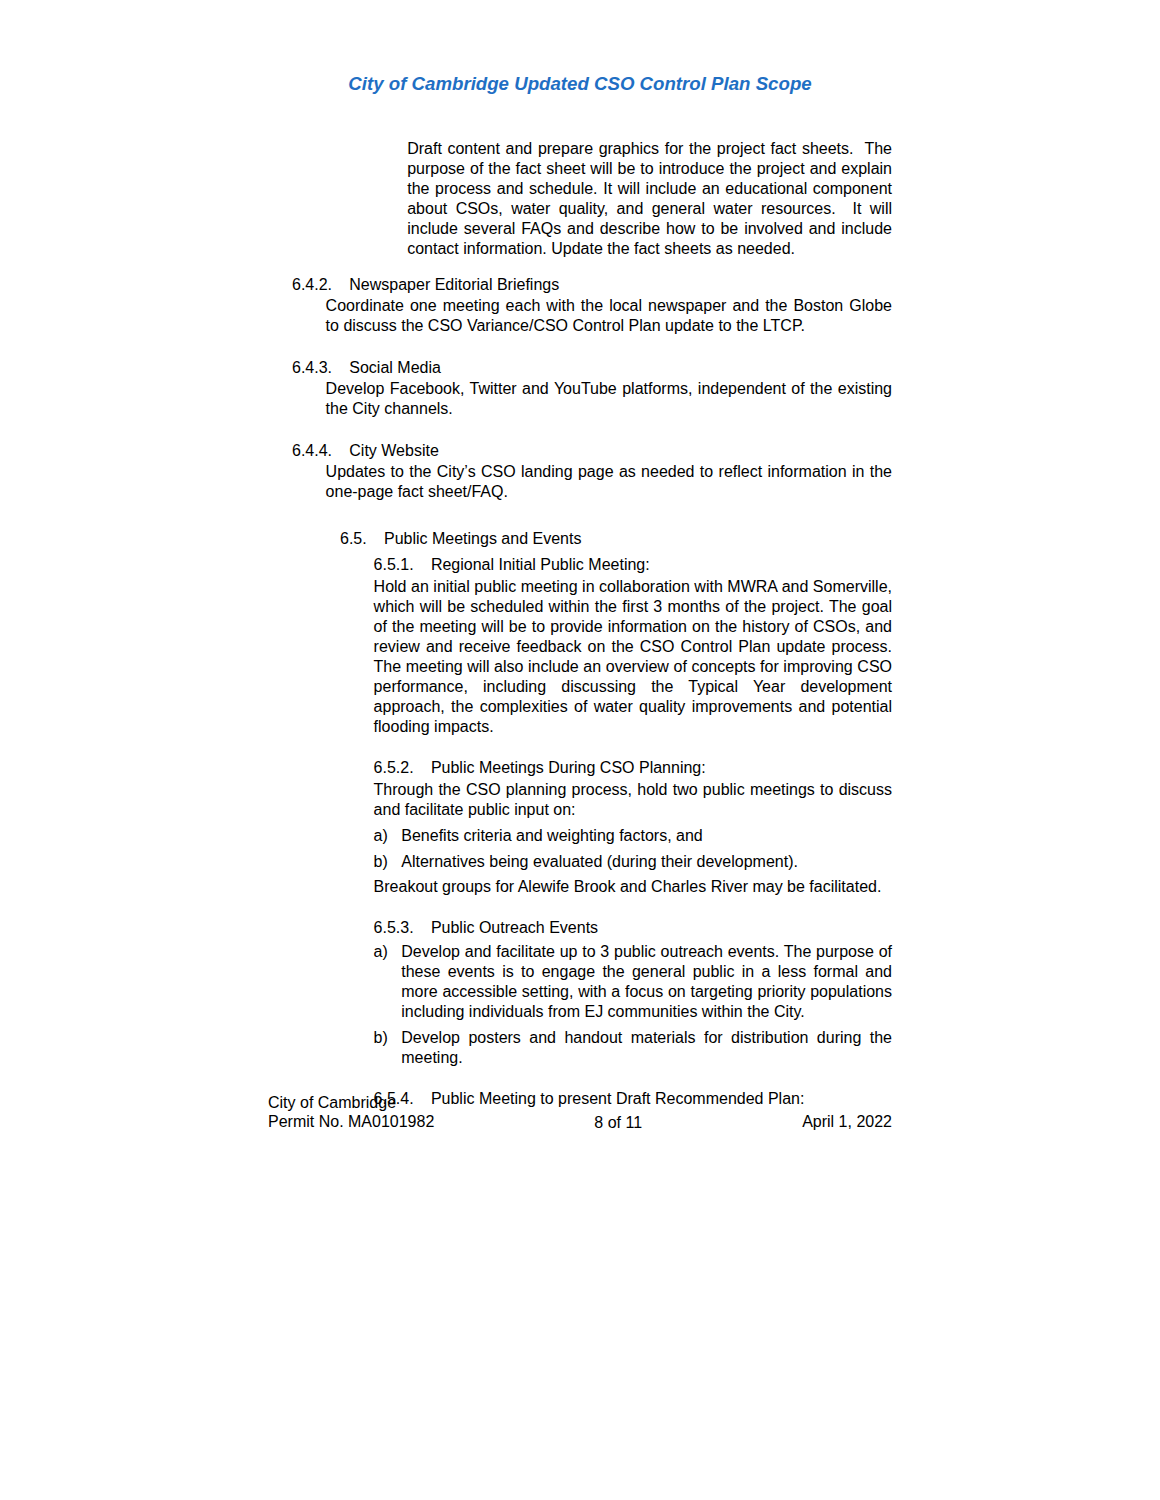City of Cambridge Updated CSO Control Plan Scope
Draft content and prepare graphics for the project fact sheets. The purpose of the fact sheet will be to introduce the project and explain the process and schedule. It will include an educational component about CSOs, water quality, and general water resources. It will include several FAQs and describe how to be involved and include contact information. Update the fact sheets as needed.
6.4.2. Newspaper Editorial Briefings
Coordinate one meeting each with the local newspaper and the Boston Globe to discuss the CSO Variance/CSO Control Plan update to the LTCP.
6.4.3. Social Media
Develop Facebook, Twitter and YouTube platforms, independent of the existing the City channels.
6.4.4. City Website
Updates to the City’s CSO landing page as needed to reflect information in the one-page fact sheet/FAQ.
6.5. Public Meetings and Events
6.5.1. Regional Initial Public Meeting:
Hold an initial public meeting in collaboration with MWRA and Somerville, which will be scheduled within the first 3 months of the project. The goal of the meeting will be to provide information on the history of CSOs, and review and receive feedback on the CSO Control Plan update process. The meeting will also include an overview of concepts for improving CSO performance, including discussing the Typical Year development approach, the complexities of water quality improvements and potential flooding impacts.
6.5.2. Public Meetings During CSO Planning:
Through the CSO planning process, hold two public meetings to discuss and facilitate public input on:
a) Benefits criteria and weighting factors, and
b) Alternatives being evaluated (during their development).
Breakout groups for Alewife Brook and Charles River may be facilitated.
6.5.3. Public Outreach Events
a) Develop and facilitate up to 3 public outreach events. The purpose of these events is to engage the general public in a less formal and more accessible setting, with a focus on targeting priority populations including individuals from EJ communities within the City.
b) Develop posters and handout materials for distribution during the meeting.
6.5.4. Public Meeting to present Draft Recommended Plan:
City of Cambridge
Permit No. MA0101982
8 of 11
April 1, 2022